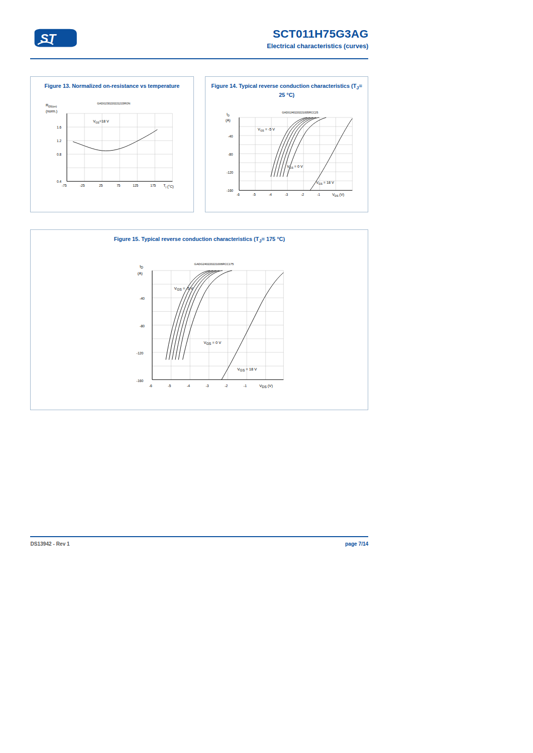ST
SCT011H75G3AG
Electrical characteristics (curves)
Figure 13. Normalized on-resistance vs temperature
RDS(on) (norm.) GADG230220221215RON 1.6 1.2 0.8 0.4 -75 -25 25 75 125 175 Tj (°C) VGS=18 V
Figure 14. Typical reverse conduction characteristics (TJ= 25 °C)
ID (A) GADG240220221005RCC25 -40 -80 -120 -160 -6 -5 -4 -3 -2 -1 VDS (V) VGS = -5 V VGS = 0 V VGS = 18 V
Figure 15. Typical reverse conduction characteristics (TJ= 175 °C)
ID (A) GADG240220221006RCC175 -40 -80 -120 -160 -6 -5 -4 -3 -2 -1 VDS (V) VGS = -5 V VGS = 0 V VGS = 18 V
DS13942 - Rev 1
page 7/14